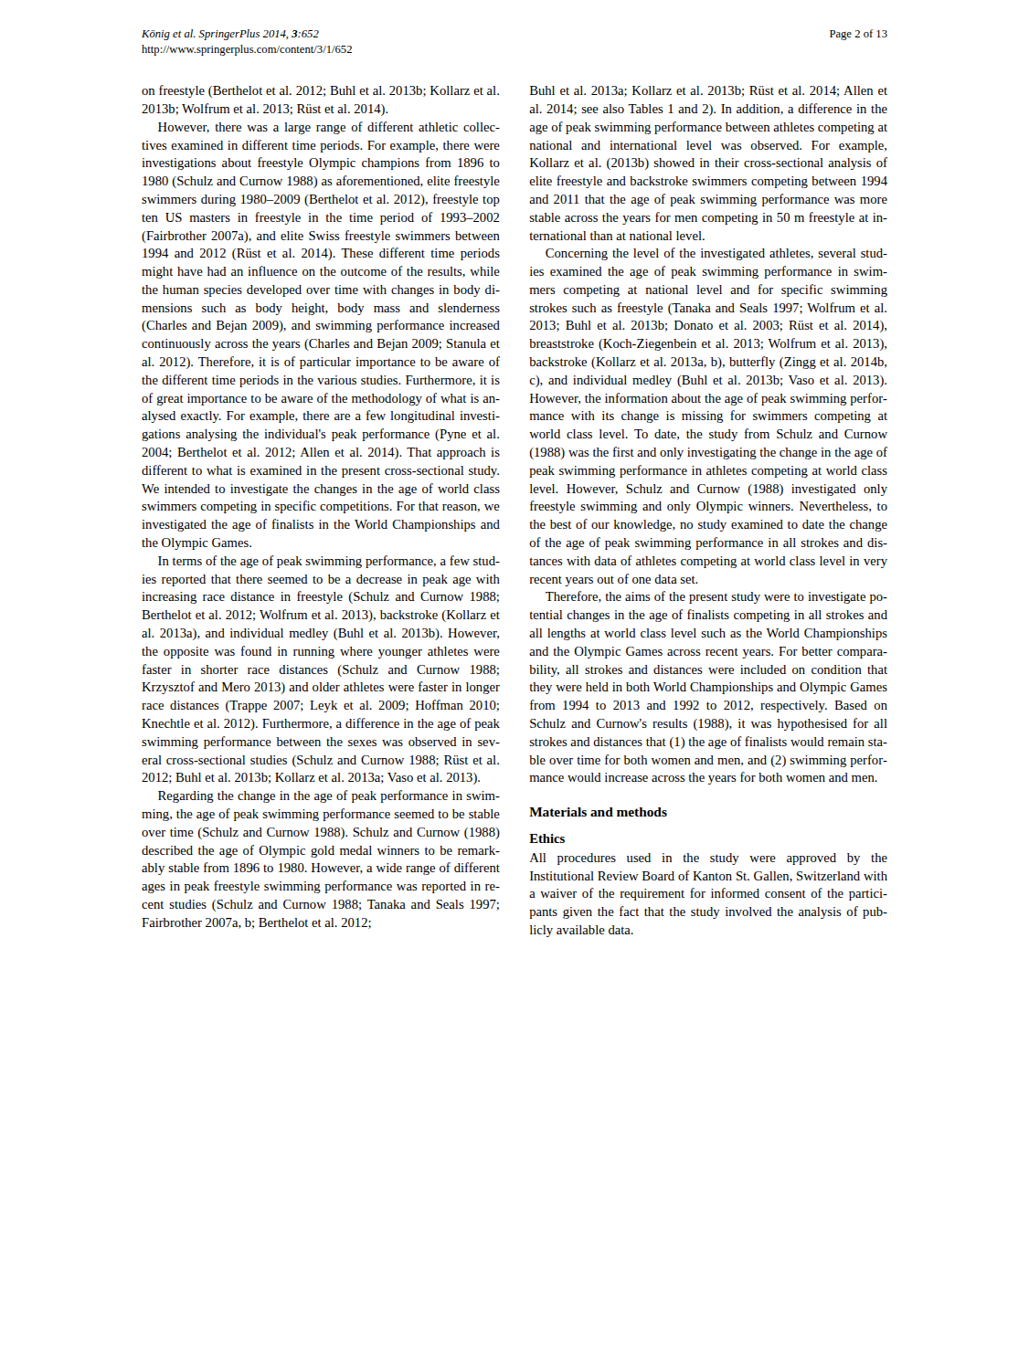König et al. SpringerPlus 2014, 3:652
http://www.springerplus.com/content/3/1/652
Page 2 of 13
on freestyle (Berthelot et al. 2012; Buhl et al. 2013b; Kollarz et al. 2013b; Wolfrum et al. 2013; Rüst et al. 2014).
However, there was a large range of different athletic collectives examined in different time periods. For example, there were investigations about freestyle Olympic champions from 1896 to 1980 (Schulz and Curnow 1988) as aforementioned, elite freestyle swimmers during 1980–2009 (Berthelot et al. 2012), freestyle top ten US masters in freestyle in the time period of 1993–2002 (Fairbrother 2007a), and elite Swiss freestyle swimmers between 1994 and 2012 (Rüst et al. 2014). These different time periods might have had an influence on the outcome of the results, while the human species developed over time with changes in body dimensions such as body height, body mass and slenderness (Charles and Bejan 2009), and swimming performance increased continuously across the years (Charles and Bejan 2009; Stanula et al. 2012). Therefore, it is of particular importance to be aware of the different time periods in the various studies. Furthermore, it is of great importance to be aware of the methodology of what is analysed exactly. For example, there are a few longitudinal investigations analysing the individual's peak performance (Pyne et al. 2004; Berthelot et al. 2012; Allen et al. 2014). That approach is different to what is examined in the present cross-sectional study. We intended to investigate the changes in the age of world class swimmers competing in specific competitions. For that reason, we investigated the age of finalists in the World Championships and the Olympic Games.
In terms of the age of peak swimming performance, a few studies reported that there seemed to be a decrease in peak age with increasing race distance in freestyle (Schulz and Curnow 1988; Berthelot et al. 2012; Wolfrum et al. 2013), backstroke (Kollarz et al. 2013a), and individual medley (Buhl et al. 2013b). However, the opposite was found in running where younger athletes were faster in shorter race distances (Schulz and Curnow 1988; Krzysztof and Mero 2013) and older athletes were faster in longer race distances (Trappe 2007; Leyk et al. 2009; Hoffman 2010; Knechtle et al. 2012). Furthermore, a difference in the age of peak swimming performance between the sexes was observed in several cross-sectional studies (Schulz and Curnow 1988; Rüst et al. 2012; Buhl et al. 2013b; Kollarz et al. 2013a; Vaso et al. 2013).
Regarding the change in the age of peak performance in swimming, the age of peak swimming performance seemed to be stable over time (Schulz and Curnow 1988). Schulz and Curnow (1988) described the age of Olympic gold medal winners to be remarkably stable from 1896 to 1980. However, a wide range of different ages in peak freestyle swimming performance was reported in recent studies (Schulz and Curnow 1988; Tanaka and Seals 1997; Fairbrother 2007a, b; Berthelot et al. 2012;
Buhl et al. 2013a; Kollarz et al. 2013b; Rüst et al. 2014; Allen et al. 2014; see also Tables 1 and 2). In addition, a difference in the age of peak swimming performance between athletes competing at national and international level was observed. For example, Kollarz et al. (2013b) showed in their cross-sectional analysis of elite freestyle and backstroke swimmers competing between 1994 and 2011 that the age of peak swimming performance was more stable across the years for men competing in 50 m freestyle at international than at national level.
Concerning the level of the investigated athletes, several studies examined the age of peak swimming performance in swimmers competing at national level and for specific swimming strokes such as freestyle (Tanaka and Seals 1997; Wolfrum et al. 2013; Buhl et al. 2013b; Donato et al. 2003; Rüst et al. 2014), breaststroke (Koch-Ziegenbein et al. 2013; Wolfrum et al. 2013), backstroke (Kollarz et al. 2013a, b), butterfly (Zingg et al. 2014b, c), and individual medley (Buhl et al. 2013b; Vaso et al. 2013). However, the information about the age of peak swimming performance with its change is missing for swimmers competing at world class level. To date, the study from Schulz and Curnow (1988) was the first and only investigating the change in the age of peak swimming performance in athletes competing at world class level. However, Schulz and Curnow (1988) investigated only freestyle swimming and only Olympic winners. Nevertheless, to the best of our knowledge, no study examined to date the change of the age of peak swimming performance in all strokes and distances with data of athletes competing at world class level in very recent years out of one data set.
Therefore, the aims of the present study were to investigate potential changes in the age of finalists competing in all strokes and all lengths at world class level such as the World Championships and the Olympic Games across recent years. For better comparability, all strokes and distances were included on condition that they were held in both World Championships and Olympic Games from 1994 to 2013 and 1992 to 2012, respectively. Based on Schulz and Curnow's results (1988), it was hypothesised for all strokes and distances that (1) the age of finalists would remain stable over time for both women and men, and (2) swimming performance would increase across the years for both women and men.
Materials and methods
Ethics
All procedures used in the study were approved by the Institutional Review Board of Kanton St. Gallen, Switzerland with a waiver of the requirement for informed consent of the participants given the fact that the study involved the analysis of publicly available data.